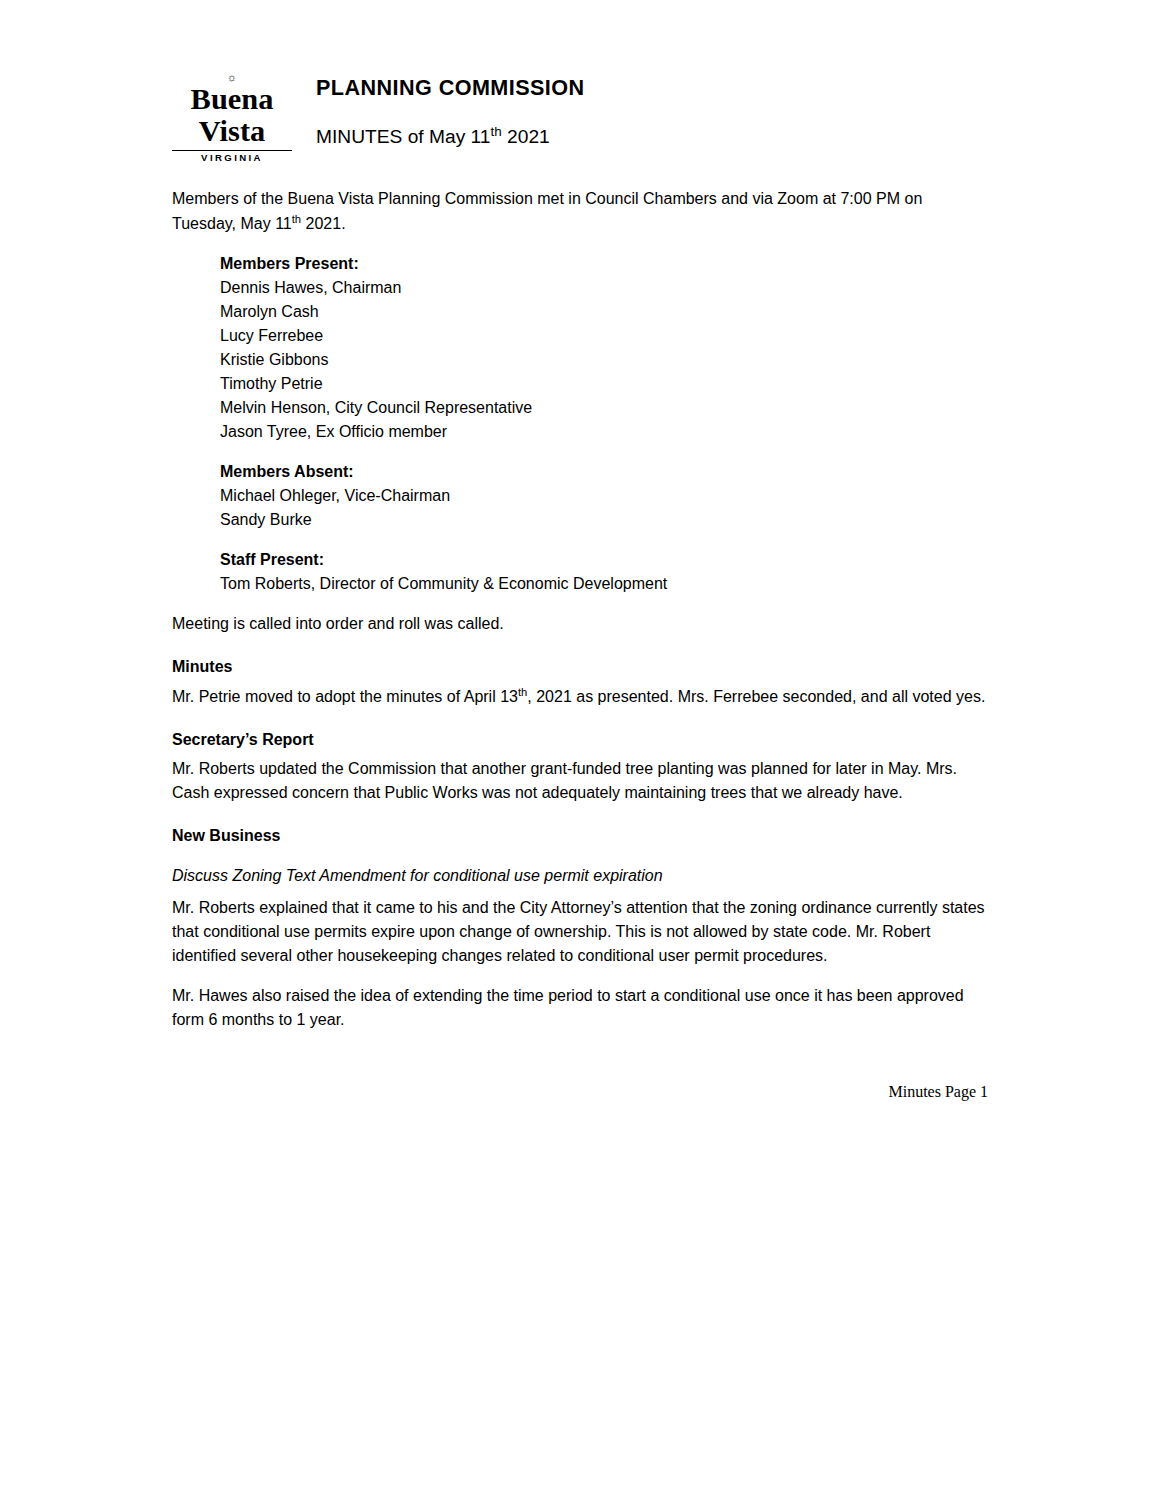☼ Buena Vista VIRGINIA
PLANNING COMMISSION
MINUTES of May 11th 2021
Members of the Buena Vista Planning Commission met in Council Chambers and via Zoom at 7:00 PM on Tuesday, May 11th 2021.
Members Present:
Dennis Hawes, Chairman
Marolyn Cash
Lucy Ferrebee
Kristie Gibbons
Timothy Petrie
Melvin Henson, City Council Representative
Jason Tyree, Ex Officio member
Members Absent:
Michael Ohleger, Vice-Chairman
Sandy Burke
Staff Present:
Tom Roberts, Director of Community & Economic Development
Meeting is called into order and roll was called.
Minutes
Mr. Petrie moved to adopt the minutes of April 13th, 2021 as presented. Mrs. Ferrebee seconded, and all voted yes.
Secretary’s Report
Mr. Roberts updated the Commission that another grant-funded tree planting was planned for later in May. Mrs. Cash expressed concern that Public Works was not adequately maintaining trees that we already have.
New Business
Discuss Zoning Text Amendment for conditional use permit expiration
Mr. Roberts explained that it came to his and the City Attorney’s attention that the zoning ordinance currently states that conditional use permits expire upon change of ownership. This is not allowed by state code. Mr. Robert identified several other housekeeping changes related to conditional user permit procedures.
Mr. Hawes also raised the idea of extending the time period to start a conditional use once it has been approved form 6 months to 1 year.
Minutes Page 1